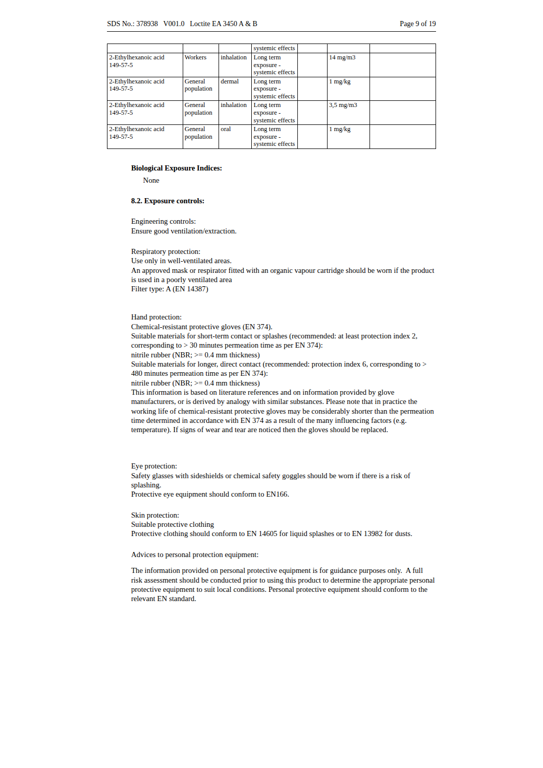SDS No.: 378938 V001.0 Loctite EA 3450 A & B
Page 9 of 19
| | | | systemic effects | | | |
| 2-Ethylhexanoic acid 149-57-5 | Workers | inhalation | Long term exposure - systemic effects | | 14 mg/m3 | |
| 2-Ethylhexanoic acid 149-57-5 | General population | dermal | Long term exposure - systemic effects | | 1 mg/kg | |
| 2-Ethylhexanoic acid 149-57-5 | General population | inhalation | Long term exposure - systemic effects | | 3,5 mg/m3 | |
| 2-Ethylhexanoic acid 149-57-5 | General population | oral | Long term exposure - systemic effects | | 1 mg/kg | |
Biological Exposure Indices:
None
8.2. Exposure controls:
Engineering controls:
Ensure good ventilation/extraction.
Respiratory protection:
Use only in well-ventilated areas.
An approved mask or respirator fitted with an organic vapour cartridge should be worn if the product is used in a poorly ventilated area
Filter type: A (EN 14387)
Hand protection:
Chemical-resistant protective gloves (EN 374).
Suitable materials for short-term contact or splashes (recommended: at least protection index 2, corresponding to > 30 minutes permeation time as per EN 374):
nitrile rubber (NBR; >= 0.4 mm thickness)
Suitable materials for longer, direct contact (recommended: protection index 6, corresponding to > 480 minutes permeation time as per EN 374):
nitrile rubber (NBR; >= 0.4 mm thickness)
This information is based on literature references and on information provided by glove manufacturers, or is derived by analogy with similar substances. Please note that in practice the working life of chemical-resistant protective gloves may be considerably shorter than the permeation time determined in accordance with EN 374 as a result of the many influencing factors (e.g. temperature). If signs of wear and tear are noticed then the gloves should be replaced.
Eye protection:
Safety glasses with sideshields or chemical safety goggles should be worn if there is a risk of splashing.
Protective eye equipment should conform to EN166.
Skin protection:
Suitable protective clothing
Protective clothing should conform to EN 14605 for liquid splashes or to EN 13982 for dusts.
Advices to personal protection equipment:
The information provided on personal protective equipment is for guidance purposes only. A full risk assessment should be conducted prior to using this product to determine the appropriate personal protective equipment to suit local conditions. Personal protective equipment should conform to the relevant EN standard.